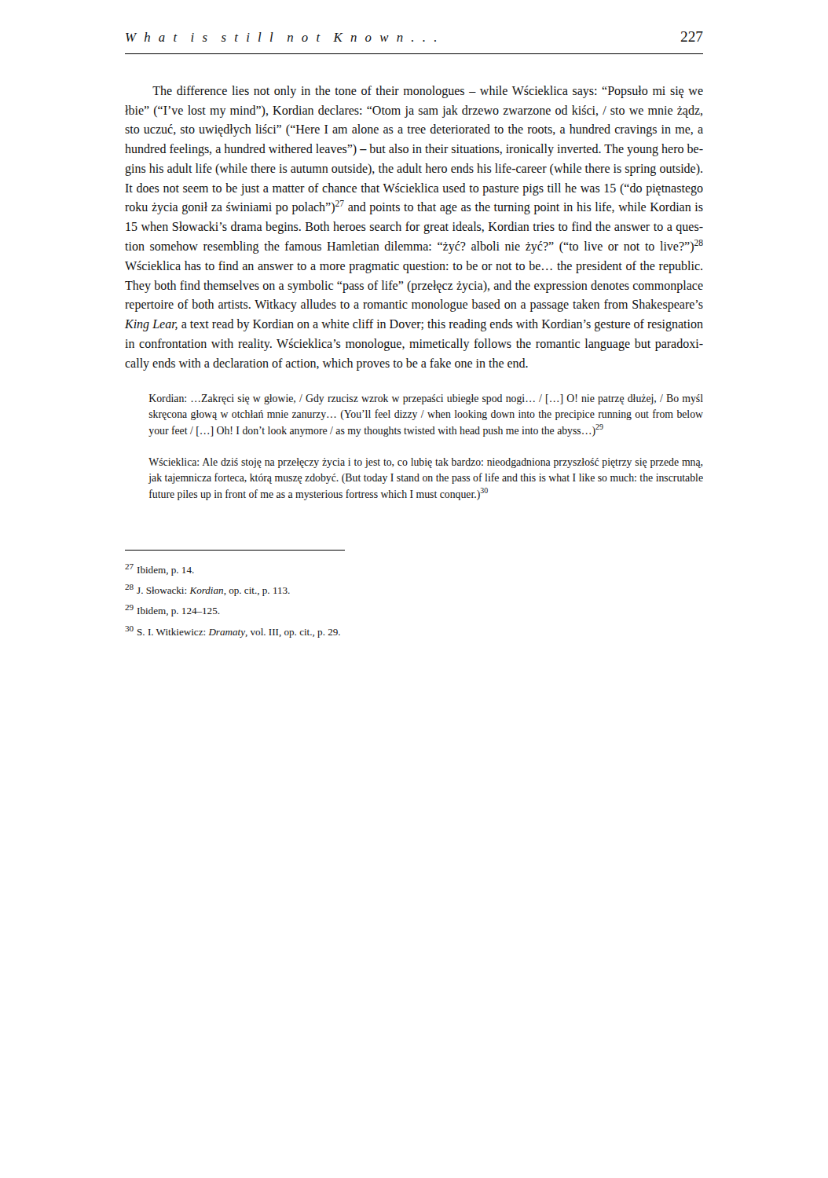W h a t i s s t i l l n o t K n o w n . . . 227
The difference lies not only in the tone of their monologues – while Wścieklica says: “Popsuło mi się we łbie” (“I’ve lost my mind”), Kordian declares: “Otom ja sam jak drzewo zwarzone od kiści, / sto we mnie żądz, sto uczuć, sto uwiędłych liści” (“Here I am alone as a tree deteriorated to the roots, a hundred cravings in me, a hundred feelings, a hundred withered leaves”) – but also in their situations, ironically inverted. The young hero begins his adult life (while there is autumn outside), the adult hero ends his life-career (while there is spring outside). It does not seem to be just a matter of chance that Wścieklica used to pasture pigs till he was 15 (“do piętnastego roku życia gonił za świniami po polach”)27 and points to that age as the turning point in his life, while Kordian is 15 when Słowacki’s drama begins. Both heroes search for great ideals, Kordian tries to find the answer to a question somehow resembling the famous Hamletian dilemma: “żyć? alboli nie żyć?” (“to live or not to live?”)28 Wścieklica has to find an answer to a more pragmatic question: to be or not to be… the president of the republic. They both find themselves on a symbolic “pass of life” (przełęcz życia), and the expression denotes commonplace repertoire of both artists. Witkacy alludes to a romantic monologue based on a passage taken from Shakespeare’s King Lear, a text read by Kordian on a white cliff in Dover; this reading ends with Kordian’s gesture of resignation in confrontation with reality. Wścieklica’s monologue, mimetically follows the romantic language but paradoxically ends with a declaration of action, which proves to be a fake one in the end.
Kordian: …Zakręci się w głowie, / Gdy rzucisz wzrok w przepaści ubiegłe spod nogi… / […] O! nie patrzę dłużej, / Bo myśl skręcona głową w otchłań mnie zanurzy… (You’ll feel dizzy / when looking down into the precipice running out from below your feet / […] Oh! I don’t look anymore / as my thoughts twisted with head push me into the abyss…)29
Wścieklica: Ale dziś stoję na przełęczy życia i to jest to, co lubię tak bardzo: nieodgadniona przyszłość piętrzy się przede mną, jak tajemnicza forteca, którą muszę zdobyć. (But today I stand on the pass of life and this is what I like so much: the inscrutable future piles up in front of me as a mysterious fortress which I must conquer.)30
27 Ibidem, p. 14.
28 J. Słowacki: Kordian, op. cit., p. 113.
29 Ibidem, p. 124–125.
30 S. I. Witkiewicz: Dramaty, vol. III, op. cit., p. 29.